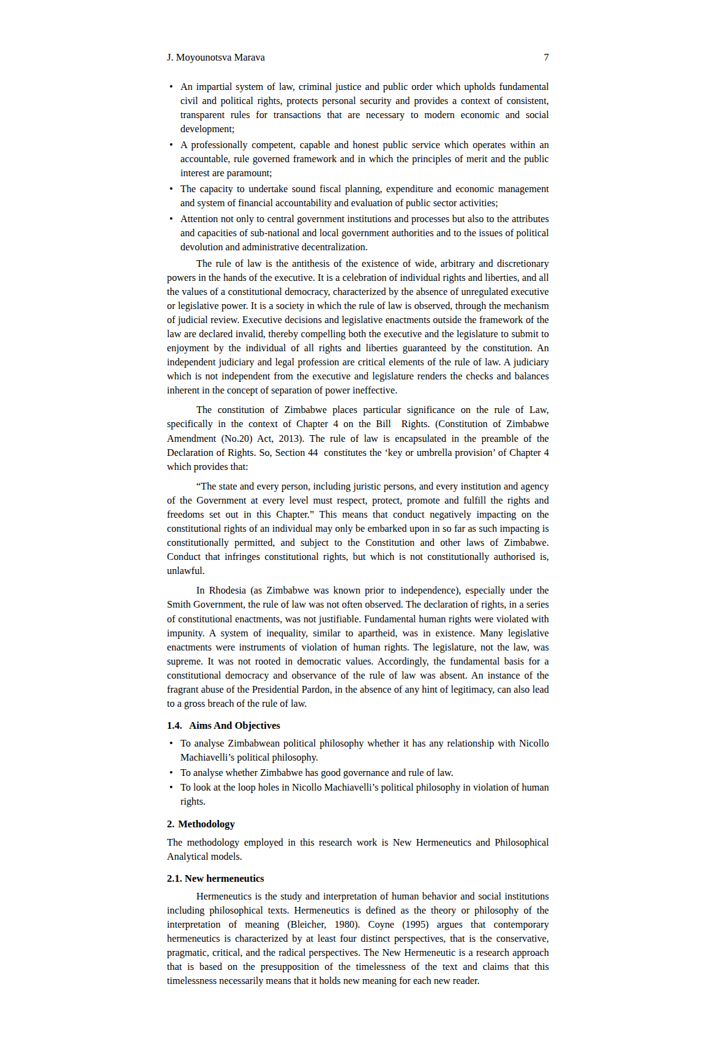J. Moyounotsva Marava 7
An impartial system of law, criminal justice and public order which upholds fundamental civil and political rights, protects personal security and provides a context of consistent, transparent rules for transactions that are necessary to modern economic and social development;
A professionally competent, capable and honest public service which operates within an accountable, rule governed framework and in which the principles of merit and the public interest are paramount;
The capacity to undertake sound fiscal planning, expenditure and economic management and system of financial accountability and evaluation of public sector activities;
Attention not only to central government institutions and processes but also to the attributes and capacities of sub-national and local government authorities and to the issues of political devolution and administrative decentralization.
The rule of law is the antithesis of the existence of wide, arbitrary and discretionary powers in the hands of the executive. It is a celebration of individual rights and liberties, and all the values of a constitutional democracy, characterized by the absence of unregulated executive or legislative power. It is a society in which the rule of law is observed, through the mechanism of judicial review. Executive decisions and legislative enactments outside the framework of the law are declared invalid, thereby compelling both the executive and the legislature to submit to enjoyment by the individual of all rights and liberties guaranteed by the constitution. An independent judiciary and legal profession are critical elements of the rule of law. A judiciary which is not independent from the executive and legislature renders the checks and balances inherent in the concept of separation of power ineffective.
The constitution of Zimbabwe places particular significance on the rule of Law, specifically in the context of Chapter 4 on the Bill Rights. (Constitution of Zimbabwe Amendment (No.20) Act, 2013). The rule of law is encapsulated in the preamble of the Declaration of Rights. So, Section 44 constitutes the ‘key or umbrella provision’ of Chapter 4 which provides that:
“The state and every person, including juristic persons, and every institution and agency of the Government at every level must respect, protect, promote and fulfill the rights and freedoms set out in this Chapter.” This means that conduct negatively impacting on the constitutional rights of an individual may only be embarked upon in so far as such impacting is constitutionally permitted, and subject to the Constitution and other laws of Zimbabwe. Conduct that infringes constitutional rights, but which is not constitutionally authorised is, unlawful.
In Rhodesia (as Zimbabwe was known prior to independence), especially under the Smith Government, the rule of law was not often observed. The declaration of rights, in a series of constitutional enactments, was not justifiable. Fundamental human rights were violated with impunity. A system of inequality, similar to apartheid, was in existence. Many legislative enactments were instruments of violation of human rights. The legislature, not the law, was supreme. It was not rooted in democratic values. Accordingly, the fundamental basis for a constitutional democracy and observance of the rule of law was absent. An instance of the fragrant abuse of the Presidential Pardon, in the absence of any hint of legitimacy, can also lead to a gross breach of the rule of law.
1.4. Aims And Objectives
To analyse Zimbabwean political philosophy whether it has any relationship with Nicollo Machiavelli’s political philosophy.
To analyse whether Zimbabwe has good governance and rule of law.
To look at the loop holes in Nicollo Machiavelli’s political philosophy in violation of human rights.
2. Methodology
The methodology employed in this research work is New Hermeneutics and Philosophical Analytical models.
2.1. New hermeneutics
Hermeneutics is the study and interpretation of human behavior and social institutions including philosophical texts. Hermeneutics is defined as the theory or philosophy of the interpretation of meaning (Bleicher, 1980). Coyne (1995) argues that contemporary hermeneutics is characterized by at least four distinct perspectives, that is the conservative, pragmatic, critical, and the radical perspectives. The New Hermeneutic is a research approach that is based on the presupposition of the timelessness of the text and claims that this timelessness necessarily means that it holds new meaning for each new reader.